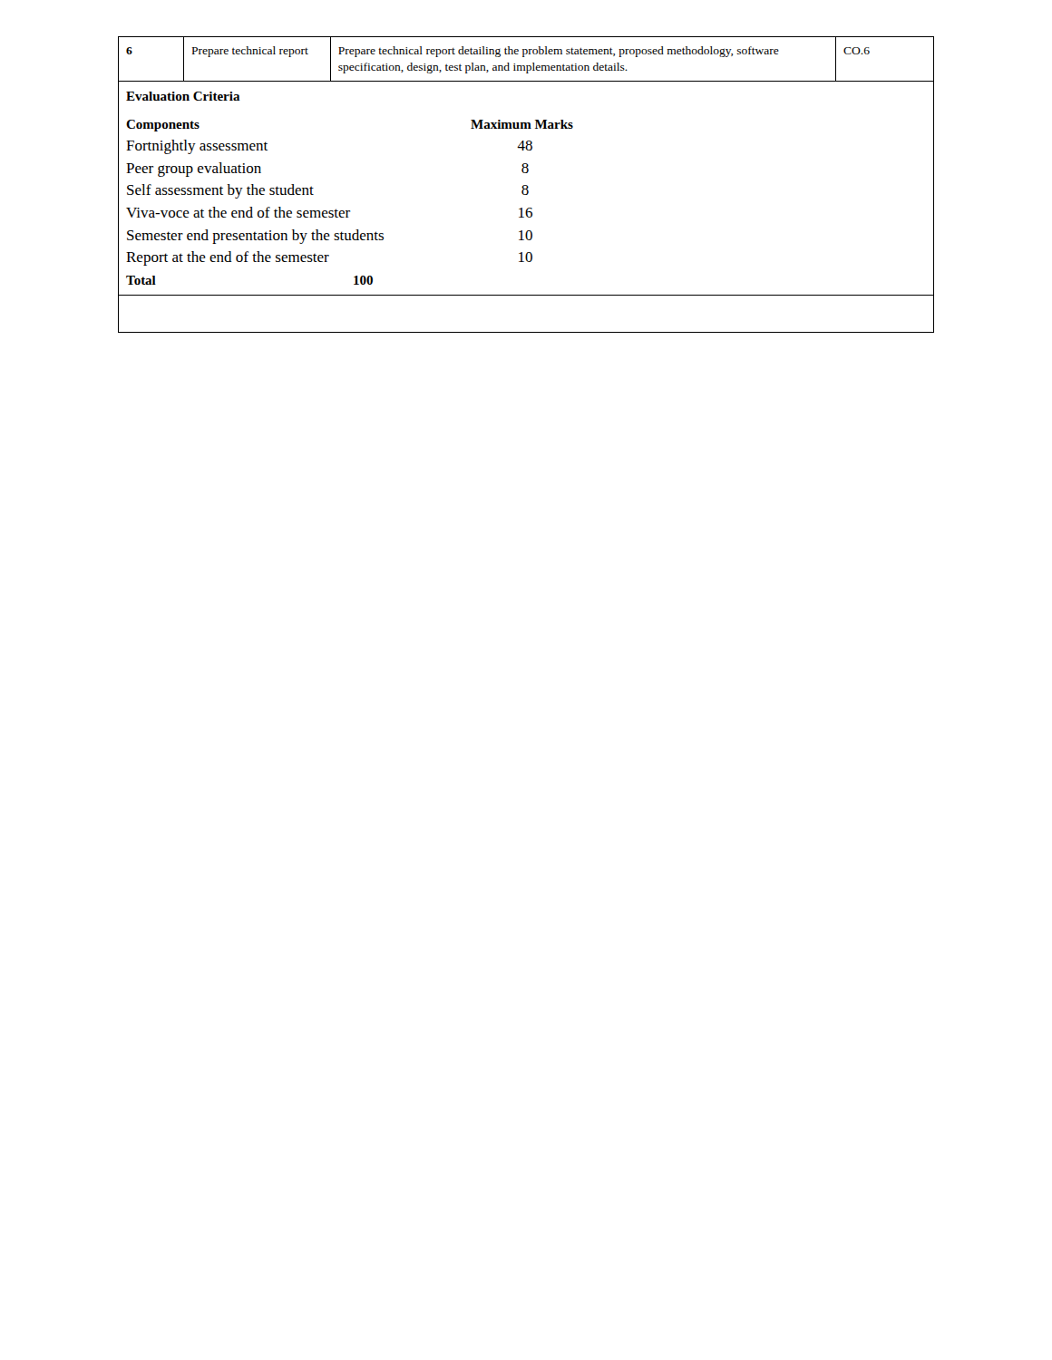| 6 | Prepare technical report | Prepare technical report detailing the problem statement, proposed methodology, software specification, design, test plan, and implementation details. | CO.6 |
| Evaluation Criteria Components Maximum Marks Fortnightly assessment 48 Peer group evaluation 8 Self assessment by the student 8 Viva-voce at the end of the semester 16 Semester end presentation by the students 10 Report at the end of the semester 10 Total 100 |